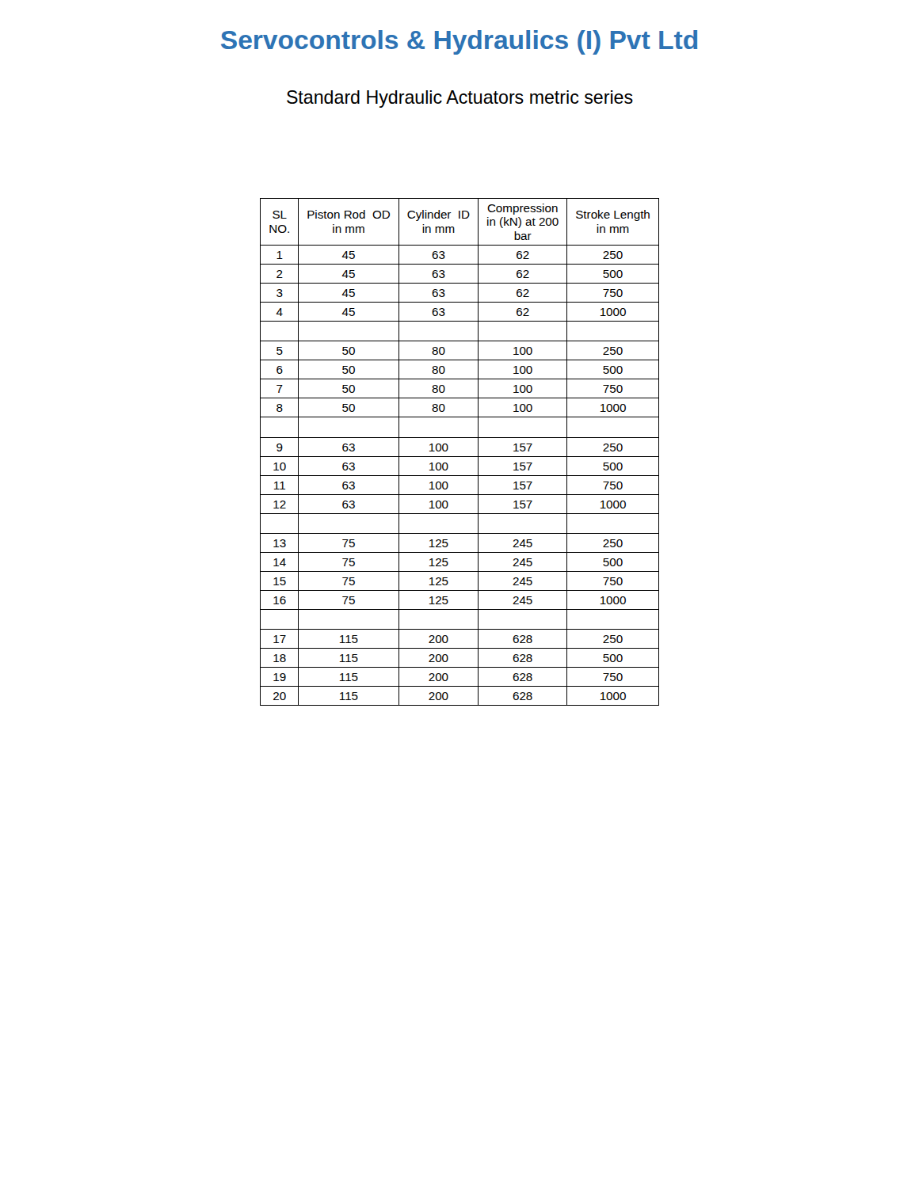Servocontrols & Hydraulics (I) Pvt Ltd
Standard Hydraulic Actuators metric series
Standard Hydraulic Actuators — metric series
| SL NO. | Piston Rod OD in mm | Cylinder ID in mm | Compression in (kN) at 200 bar | Stroke Length in mm |
| --- | --- | --- | --- | --- |
| 1 | 45 | 63 | 62 | 250 |
| 2 | 45 | 63 | 62 | 500 |
| 3 | 45 | 63 | 62 | 750 |
| 4 | 45 | 63 | 62 | 1000 |
| 5 | 50 | 80 | 100 | 250 |
| 6 | 50 | 80 | 100 | 500 |
| 7 | 50 | 80 | 100 | 750 |
| 8 | 50 | 80 | 100 | 1000 |
| 9 | 63 | 100 | 157 | 250 |
| 10 | 63 | 100 | 157 | 500 |
| 11 | 63 | 100 | 157 | 750 |
| 12 | 63 | 100 | 157 | 1000 |
| 13 | 75 | 125 | 245 | 250 |
| 14 | 75 | 125 | 245 | 500 |
| 15 | 75 | 125 | 245 | 750 |
| 16 | 75 | 125 | 245 | 1000 |
| 17 | 115 | 200 | 628 | 250 |
| 18 | 115 | 200 | 628 | 500 |
| 19 | 115 | 200 | 628 | 750 |
| 20 | 115 | 200 | 628 | 1000 |